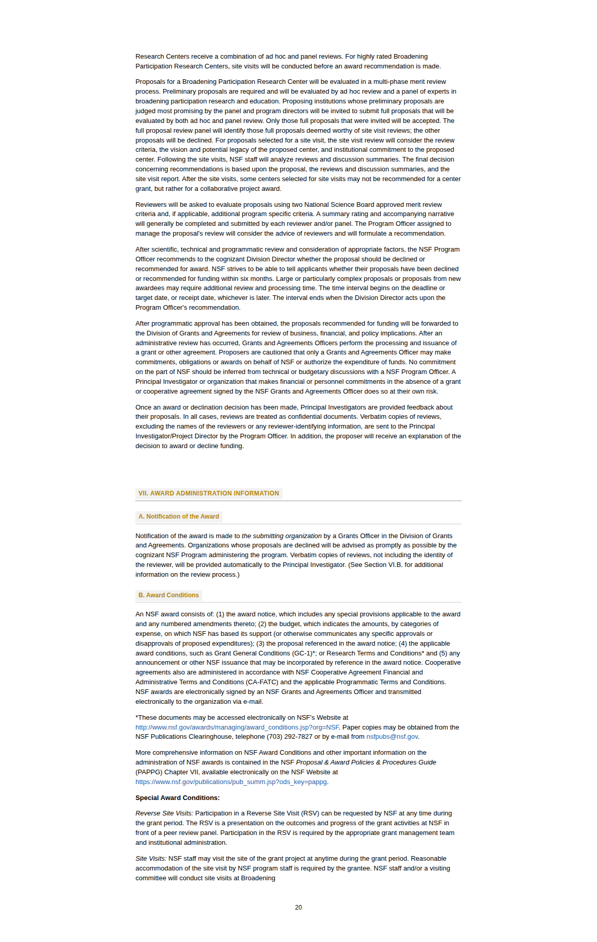Research Centers receive a combination of ad hoc and panel reviews. For highly rated Broadening Participation Research Centers, site visits will be conducted before an award recommendation is made.
Proposals for a Broadening Participation Research Center will be evaluated in a multi-phase merit review process. Preliminary proposals are required and will be evaluated by ad hoc review and a panel of experts in broadening participation research and education. Proposing institutions whose preliminary proposals are judged most promising by the panel and program directors will be invited to submit full proposals that will be evaluated by both ad hoc and panel review. Only those full proposals that were invited will be accepted. The full proposal review panel will identify those full proposals deemed worthy of site visit reviews; the other proposals will be declined. For proposals selected for a site visit, the site visit review will consider the review criteria, the vision and potential legacy of the proposed center, and institutional commitment to the proposed center. Following the site visits, NSF staff will analyze reviews and discussion summaries. The final decision concerning recommendations is based upon the proposal, the reviews and discussion summaries, and the site visit report. After the site visits, some centers selected for site visits may not be recommended for a center grant, but rather for a collaborative project award.
Reviewers will be asked to evaluate proposals using two National Science Board approved merit review criteria and, if applicable, additional program specific criteria. A summary rating and accompanying narrative will generally be completed and submitted by each reviewer and/or panel. The Program Officer assigned to manage the proposal's review will consider the advice of reviewers and will formulate a recommendation.
After scientific, technical and programmatic review and consideration of appropriate factors, the NSF Program Officer recommends to the cognizant Division Director whether the proposal should be declined or recommended for award. NSF strives to be able to tell applicants whether their proposals have been declined or recommended for funding within six months. Large or particularly complex proposals or proposals from new awardees may require additional review and processing time. The time interval begins on the deadline or target date, or receipt date, whichever is later. The interval ends when the Division Director acts upon the Program Officer's recommendation.
After programmatic approval has been obtained, the proposals recommended for funding will be forwarded to the Division of Grants and Agreements for review of business, financial, and policy implications. After an administrative review has occurred, Grants and Agreements Officers perform the processing and issuance of a grant or other agreement. Proposers are cautioned that only a Grants and Agreements Officer may make commitments, obligations or awards on behalf of NSF or authorize the expenditure of funds. No commitment on the part of NSF should be inferred from technical or budgetary discussions with a NSF Program Officer. A Principal Investigator or organization that makes financial or personnel commitments in the absence of a grant or cooperative agreement signed by the NSF Grants and Agreements Officer does so at their own risk.
Once an award or declination decision has been made, Principal Investigators are provided feedback about their proposals. In all cases, reviews are treated as confidential documents. Verbatim copies of reviews, excluding the names of the reviewers or any reviewer-identifying information, are sent to the Principal Investigator/Project Director by the Program Officer. In addition, the proposer will receive an explanation of the decision to award or decline funding.
VII. AWARD ADMINISTRATION INFORMATION
A. Notification of the Award
Notification of the award is made to the submitting organization by a Grants Officer in the Division of Grants and Agreements. Organizations whose proposals are declined will be advised as promptly as possible by the cognizant NSF Program administering the program. Verbatim copies of reviews, not including the identity of the reviewer, will be provided automatically to the Principal Investigator. (See Section VI.B. for additional information on the review process.)
B. Award Conditions
An NSF award consists of: (1) the award notice, which includes any special provisions applicable to the award and any numbered amendments thereto; (2) the budget, which indicates the amounts, by categories of expense, on which NSF has based its support (or otherwise communicates any specific approvals or disapprovals of proposed expenditures); (3) the proposal referenced in the award notice; (4) the applicable award conditions, such as Grant General Conditions (GC-1)*; or Research Terms and Conditions* and (5) any announcement or other NSF issuance that may be incorporated by reference in the award notice. Cooperative agreements also are administered in accordance with NSF Cooperative Agreement Financial and Administrative Terms and Conditions (CA-FATC) and the applicable Programmatic Terms and Conditions. NSF awards are electronically signed by an NSF Grants and Agreements Officer and transmitted electronically to the organization via e-mail.
*These documents may be accessed electronically on NSF's Website at http://www.nsf.gov/awards/managing/award_conditions.jsp?org=NSF. Paper copies may be obtained from the NSF Publications Clearinghouse, telephone (703) 292-7827 or by e-mail from nsfpubs@nsf.gov.
More comprehensive information on NSF Award Conditions and other important information on the administration of NSF awards is contained in the NSF Proposal & Award Policies & Procedures Guide (PAPPG) Chapter VII, available electronically on the NSF Website at https://www.nsf.gov/publications/pub_summ.jsp?ods_key=pappg.
Special Award Conditions:
Reverse Site Visits: Participation in a Reverse Site Visit (RSV) can be requested by NSF at any time during the grant period. The RSV is a presentation on the outcomes and progress of the grant activities at NSF in front of a peer review panel. Participation in the RSV is required by the appropriate grant management team and institutional administration.
Site Visits: NSF staff may visit the site of the grant project at anytime during the grant period. Reasonable accommodation of the site visit by NSF program staff is required by the grantee. NSF staff and/or a visiting committee will conduct site visits at Broadening
20